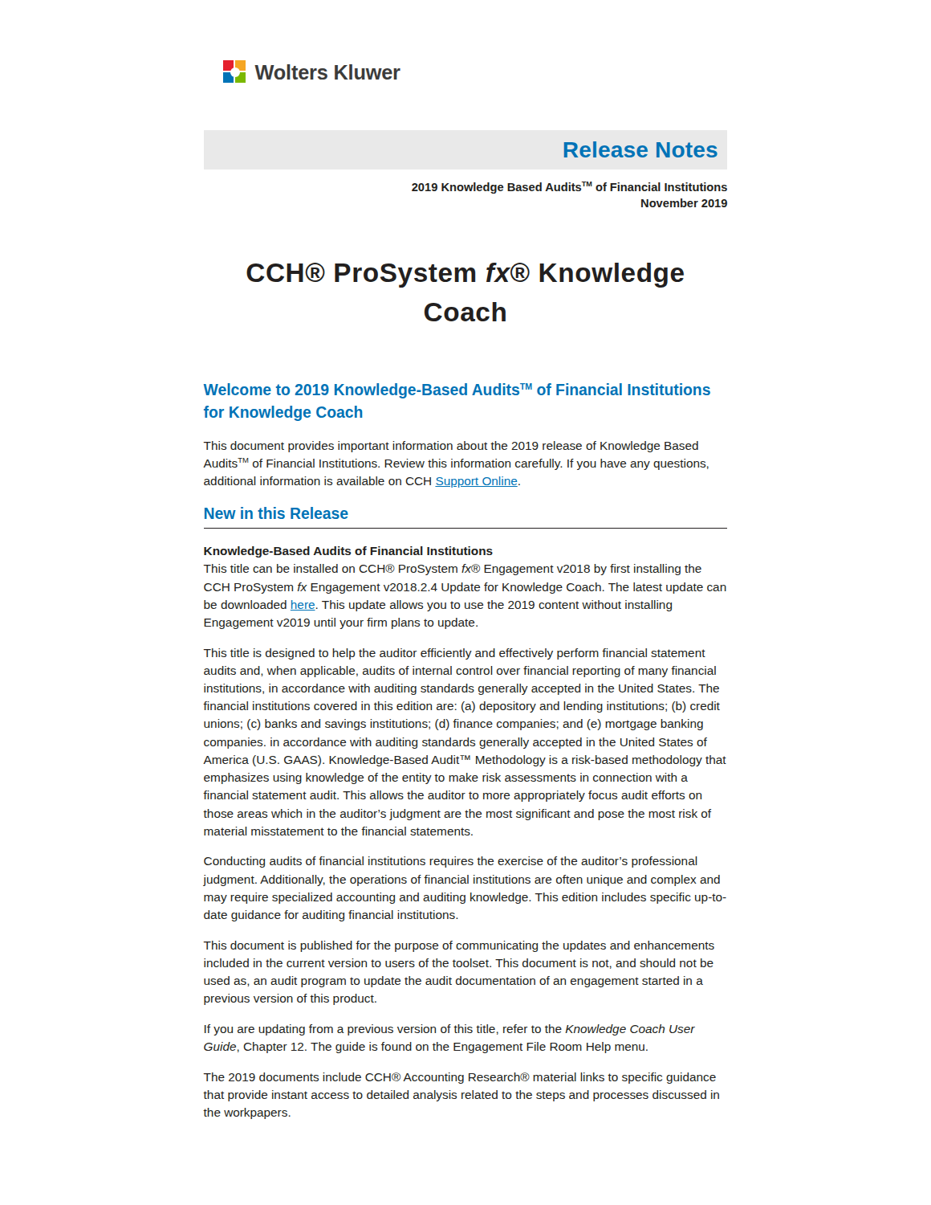Wolters Kluwer
Release Notes
2019 Knowledge Based AuditsTM of Financial Institutions
November 2019
CCH® ProSystem fx® Knowledge Coach
Welcome to 2019 Knowledge-Based AuditsTM of Financial Institutions for Knowledge Coach
This document provides important information about the 2019 release of Knowledge Based AuditsTM of Financial Institutions. Review this information carefully. If you have any questions, additional information is available on CCH Support Online.
New in this Release
Knowledge-Based Audits of Financial Institutions
This title can be installed on CCH® ProSystem fx® Engagement v2018 by first installing the CCH ProSystem fx Engagement v2018.2.4 Update for Knowledge Coach. The latest update can be downloaded here. This update allows you to use the 2019 content without installing Engagement v2019 until your firm plans to update.
This title is designed to help the auditor efficiently and effectively perform financial statement audits and, when applicable, audits of internal control over financial reporting of many financial institutions, in accordance with auditing standards generally accepted in the United States. The financial institutions covered in this edition are: (a) depository and lending institutions; (b) credit unions; (c) banks and savings institutions; (d) finance companies; and (e) mortgage banking companies. in accordance with auditing standards generally accepted in the United States of America (U.S. GAAS). Knowledge-Based Audit™ Methodology is a risk-based methodology that emphasizes using knowledge of the entity to make risk assessments in connection with a financial statement audit. This allows the auditor to more appropriately focus audit efforts on those areas which in the auditor’s judgment are the most significant and pose the most risk of material misstatement to the financial statements.
Conducting audits of financial institutions requires the exercise of the auditor’s professional judgment. Additionally, the operations of financial institutions are often unique and complex and may require specialized accounting and auditing knowledge. This edition includes specific up-to-date guidance for auditing financial institutions.
This document is published for the purpose of communicating the updates and enhancements included in the current version to users of the toolset. This document is not, and should not be used as, an audit program to update the audit documentation of an engagement started in a previous version of this product.
If you are updating from a previous version of this title, refer to the Knowledge Coach User Guide, Chapter 12. The guide is found on the Engagement File Room Help menu.
The 2019 documents include CCH® Accounting Research® material links to specific guidance that provide instant access to detailed analysis related to the steps and processes discussed in the workpapers.